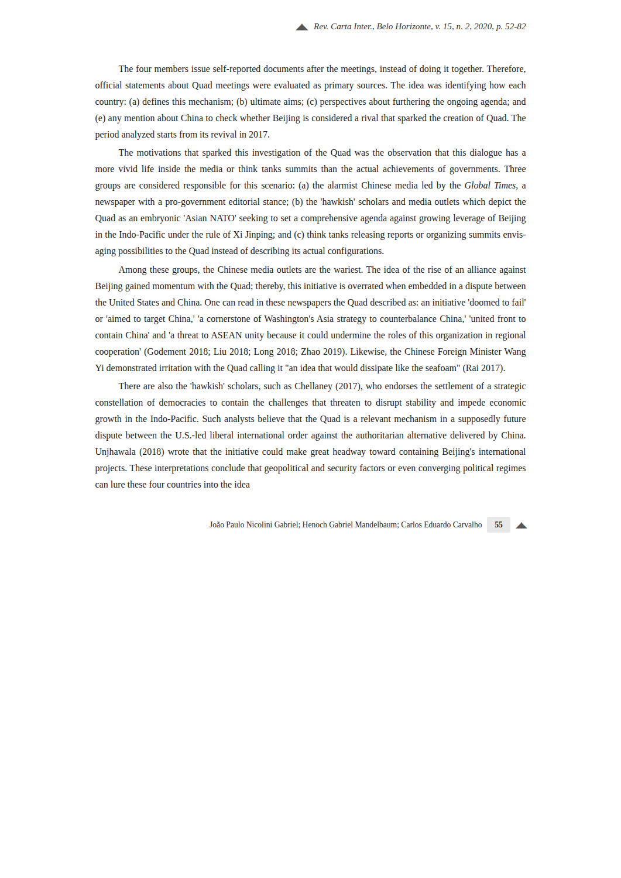◢◣ Rev. Carta Inter., Belo Horizonte, v. 15, n. 2, 2020, p. 52-82
The four members issue self-reported documents after the meetings, instead of doing it together. Therefore, official statements about Quad meetings were evaluated as primary sources. The idea was identifying how each country: (a) defines this mechanism; (b) ultimate aims; (c) perspectives about furthering the ongoing agenda; and (e) any mention about China to check whether Beijing is considered a rival that sparked the creation of Quad. The period analyzed starts from its revival in 2017.
The motivations that sparked this investigation of the Quad was the observation that this dialogue has a more vivid life inside the media or think tanks summits than the actual achievements of governments. Three groups are considered responsible for this scenario: (a) the alarmist Chinese media led by the Global Times, a newspaper with a pro-government editorial stance; (b) the 'hawkish' scholars and media outlets which depict the Quad as an embryonic 'Asian NATO' seeking to set a comprehensive agenda against growing leverage of Beijing in the Indo-Pacific under the rule of Xi Jinping; and (c) think tanks releasing reports or organizing summits envisaging possibilities to the Quad instead of describing its actual configurations.
Among these groups, the Chinese media outlets are the wariest. The idea of the rise of an alliance against Beijing gained momentum with the Quad; thereby, this initiative is overrated when embedded in a dispute between the United States and China. One can read in these newspapers the Quad described as: an initiative 'doomed to fail' or 'aimed to target China,' 'a cornerstone of Washington's Asia strategy to counterbalance China,' 'united front to contain China' and 'a threat to ASEAN unity because it could undermine the roles of this organization in regional cooperation' (Godement 2018; Liu 2018; Long 2018; Zhao 2019). Likewise, the Chinese Foreign Minister Wang Yi demonstrated irritation with the Quad calling it "an idea that would dissipate like the seafoam" (Rai 2017).
There are also the 'hawkish' scholars, such as Chellaney (2017), who endorses the settlement of a strategic constellation of democracies to contain the challenges that threaten to disrupt stability and impede economic growth in the Indo-Pacific. Such analysts believe that the Quad is a relevant mechanism in a supposedly future dispute between the U.S.-led liberal international order against the authoritarian alternative delivered by China. Unjhawala (2018) wrote that the initiative could make great headway toward containing Beijing's international projects. These interpretations conclude that geopolitical and security factors or even converging political regimes can lure these four countries into the idea
João Paulo Nicolini Gabriel; Henoch Gabriel Mandelbaum; Carlos Eduardo Carvalho 55 ◢◣